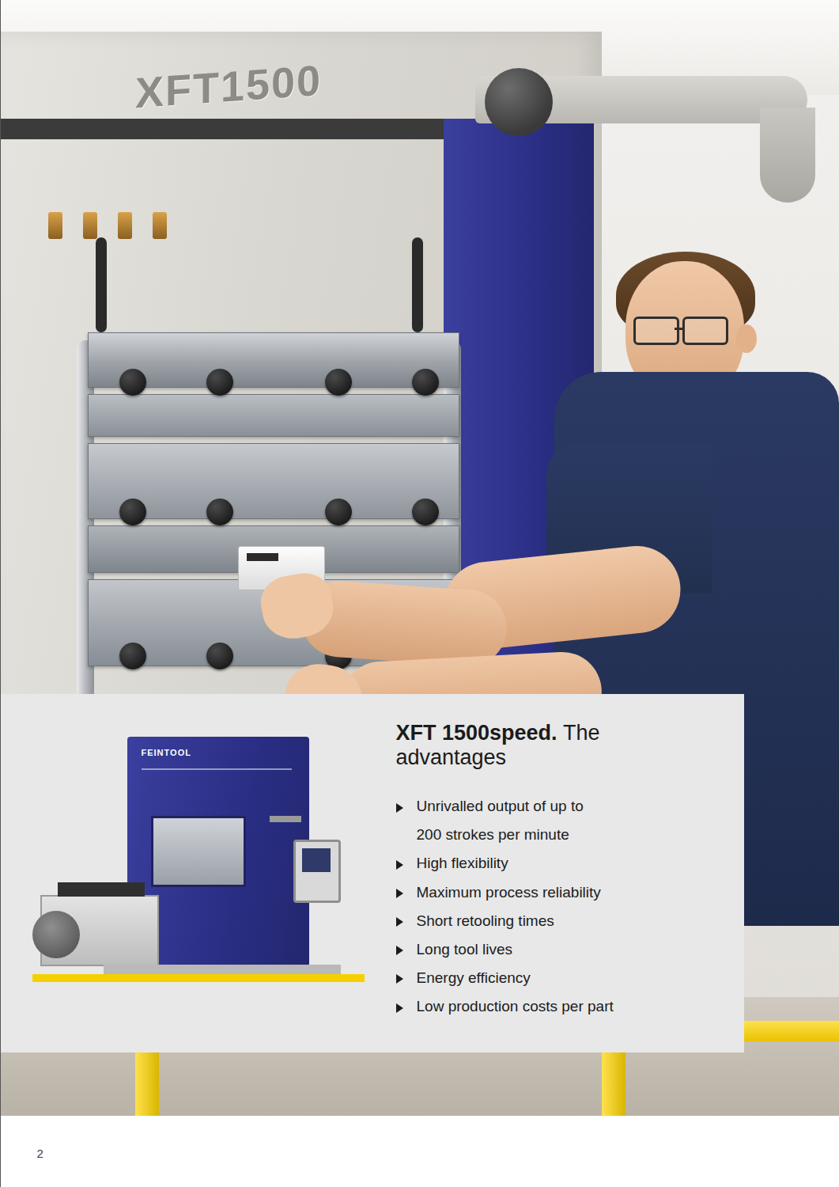XFT1500
XFT 1500speed. The advantages
Unrivalled output of up to
200 strokes per minute
High flexibility
Maximum process reliability
Short retooling times
Long tool lives
Energy efficiency
Low production costs per part
2